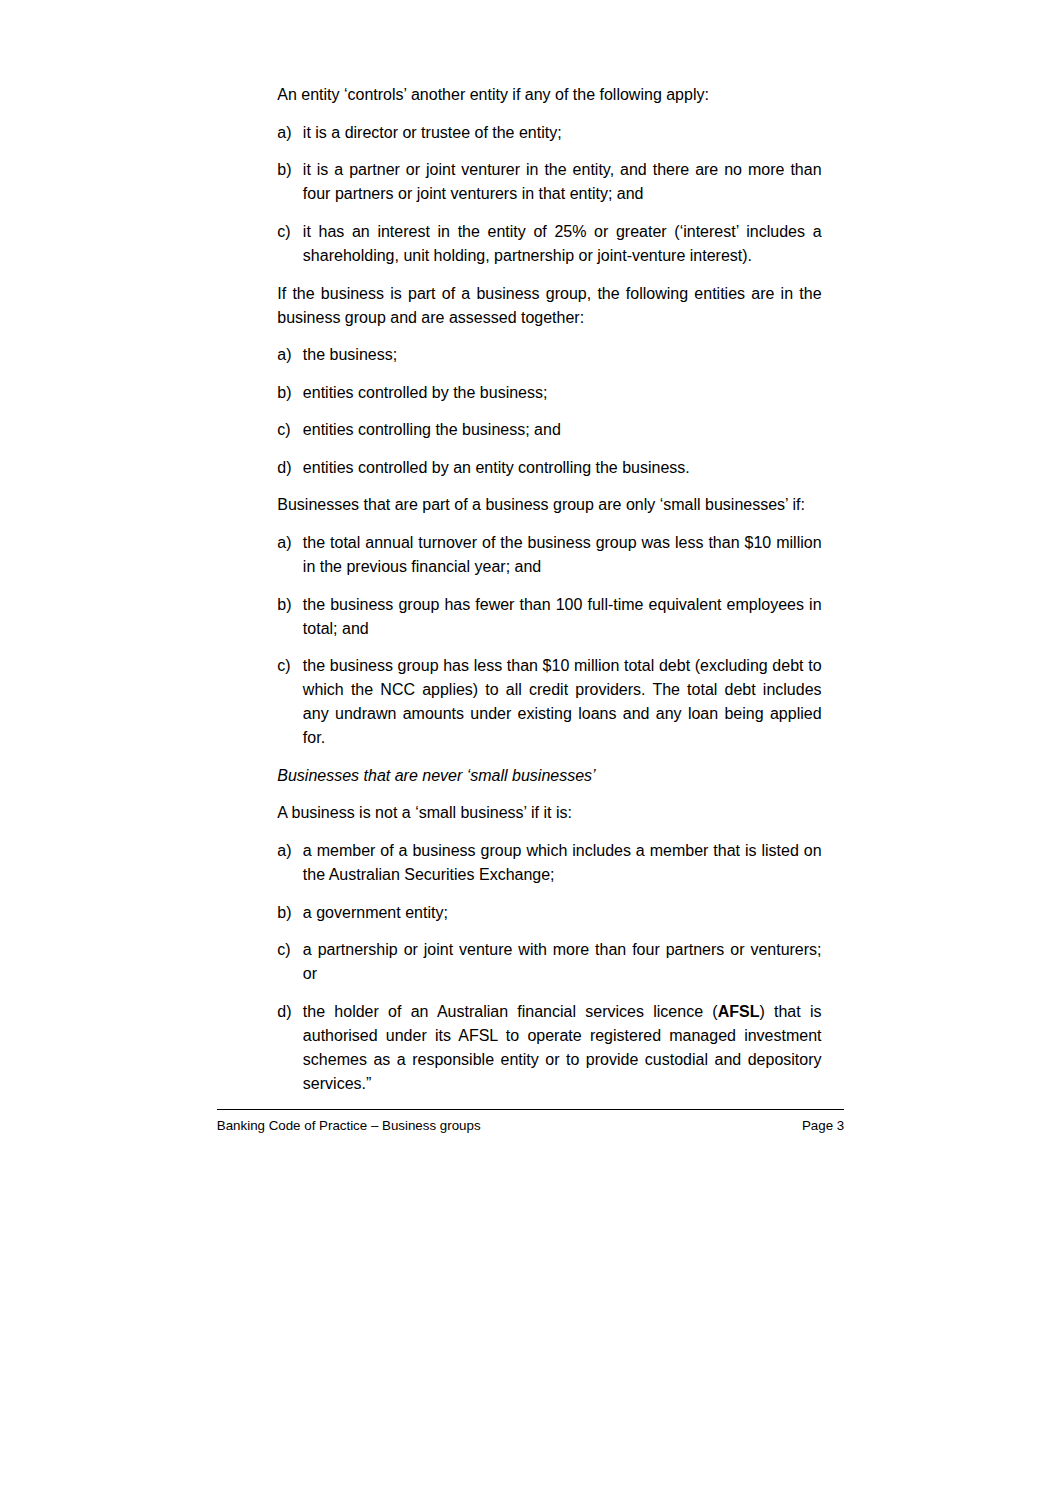An entity ‘controls’ another entity if any of the following apply:
a) it is a director or trustee of the entity;
b) it is a partner or joint venturer in the entity, and there are no more than four partners or joint venturers in that entity; and
c) it has an interest in the entity of 25% or greater (‘interest’ includes a shareholding, unit holding, partnership or joint-venture interest).
If the business is part of a business group, the following entities are in the business group and are assessed together:
a) the business;
b) entities controlled by the business;
c) entities controlling the business; and
d) entities controlled by an entity controlling the business.
Businesses that are part of a business group are only ‘small businesses’ if:
a) the total annual turnover of the business group was less than $10 million in the previous financial year; and
b) the business group has fewer than 100 full-time equivalent employees in total; and
c) the business group has less than $10 million total debt (excluding debt to which the NCC applies) to all credit providers. The total debt includes any undrawn amounts under existing loans and any loan being applied for.
Businesses that are never ‘small businesses’
A business is not a ‘small business’ if it is:
a) a member of a business group which includes a member that is listed on the Australian Securities Exchange;
b) a government entity;
c) a partnership or joint venture with more than four partners or venturers; or
d) the holder of an Australian financial services licence (AFSL) that is authorised under its AFSL to operate registered managed investment schemes as a responsible entity or to provide custodial and depository services.”
Banking Code of Practice – Business groups
Page 3